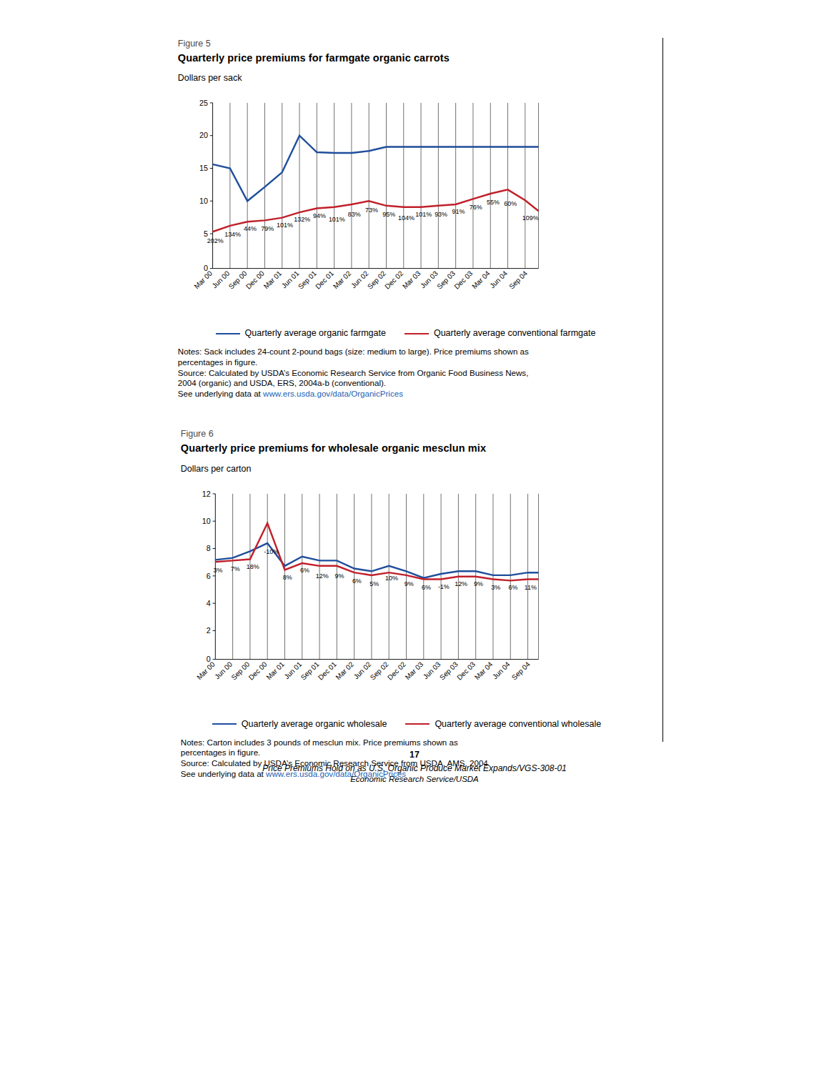Figure 5
Quarterly price premiums for farmgate organic carrots
Dollars per sack
25 20 15 10 5 0 202% 134% 44% 79% 101% 132% 94% 101% 83% 73% 95% 104% 101% 93% 91% 76% 55% 60% 109% Mar 00 Jun 00 Sep 00 Dec 00 Mar 01 Jun 01 Sep 01 Dec 01 Mar 02 Jun 02 Sep 02 Dec 02 Mar 03 Jun 03 Sep 03 Dec 03 Mar 04 Jun 04 Sep 04
Quarterly average organic farmgate Quarterly average conventional farmgate
Notes: Sack includes 24-count 2-pound bags (size: medium to large). Price premiums shown as
percentages in figure.
Source: Calculated by USDA’s Economic Research Service from Organic Food Business News,
2004 (organic) and USDA, ERS, 2004a-b (conventional).
See underlying data at www.ers.usda.gov/data/OrganicPrices
Figure 6
Quarterly price premiums for wholesale organic mesclun mix
Dollars per carton
12 10 8 6 4 2 0 3% 7% 18% -10% 8% 6% 12% 9% 6% 5% 10% 9% 6% -1% 12% 9% 3% 6% 11% Mar 00 Jun 00 Sep 00 Dec 00 Mar 01 Jun 01 Sep 01 Dec 01 Mar 02 Jun 02 Sep 02 Dec 02 Mar 03 Jun 03 Sep 03 Dec 03 Mar 04 Jun 04 Sep 04
Quarterly average organic wholesale Quarterly average conventional wholesale
Notes: Carton includes 3 pounds of mesclun mix. Price premiums shown as
percentages in figure.
Source: Calculated by USDA’s Economic Research Service from USDA, AMS, 2004.
See underlying data at www.ers.usda.gov/data/OrganicPrices
17
Price Premiums Hold on as U.S. Organic Produce Market Expands/VGS-308-01
Economic Research Service/USDA